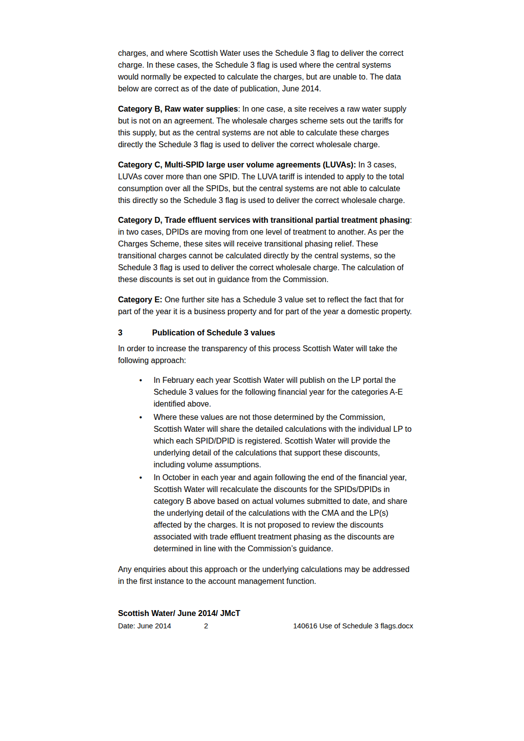charges, and where Scottish Water uses the Schedule 3 flag to deliver the correct charge. In these cases, the Schedule 3 flag is used where the central systems would normally be expected to calculate the charges, but are unable to. The data below are correct as of the date of publication, June 2014.
Category B, Raw water supplies: In one case, a site receives a raw water supply but is not on an agreement. The wholesale charges scheme sets out the tariffs for this supply, but as the central systems are not able to calculate these charges directly the Schedule 3 flag is used to deliver the correct wholesale charge.
Category C, Multi-SPID large user volume agreements (LUVAs): In 3 cases, LUVAs cover more than one SPID. The LUVA tariff is intended to apply to the total consumption over all the SPIDs, but the central systems are not able to calculate this directly so the Schedule 3 flag is used to deliver the correct wholesale charge.
Category D, Trade effluent services with transitional partial treatment phasing: in two cases, DPIDs are moving from one level of treatment to another. As per the Charges Scheme, these sites will receive transitional phasing relief. These transitional charges cannot be calculated directly by the central systems, so the Schedule 3 flag is used to deliver the correct wholesale charge. The calculation of these discounts is set out in guidance from the Commission.
Category E: One further site has a Schedule 3 value set to reflect the fact that for part of the year it is a business property and for part of the year a domestic property.
3 Publication of Schedule 3 values
In order to increase the transparency of this process Scottish Water will take the following approach:
In February each year Scottish Water will publish on the LP portal the Schedule 3 values for the following financial year for the categories A-E identified above.
Where these values are not those determined by the Commission, Scottish Water will share the detailed calculations with the individual LP to which each SPID/DPID is registered. Scottish Water will provide the underlying detail of the calculations that support these discounts, including volume assumptions.
In October in each year and again following the end of the financial year, Scottish Water will recalculate the discounts for the SPIDs/DPIDs in category B above based on actual volumes submitted to date, and share the underlying detail of the calculations with the CMA and the LP(s) affected by the charges. It is not proposed to review the discounts associated with trade effluent treatment phasing as the discounts are determined in line with the Commission’s guidance.
Any enquiries about this approach or the underlying calculations may be addressed in the first instance to the account management function.
Scottish Water/ June 2014/ JMcT
Date: June 2014 2 140616 Use of Schedule 3 flags.docx